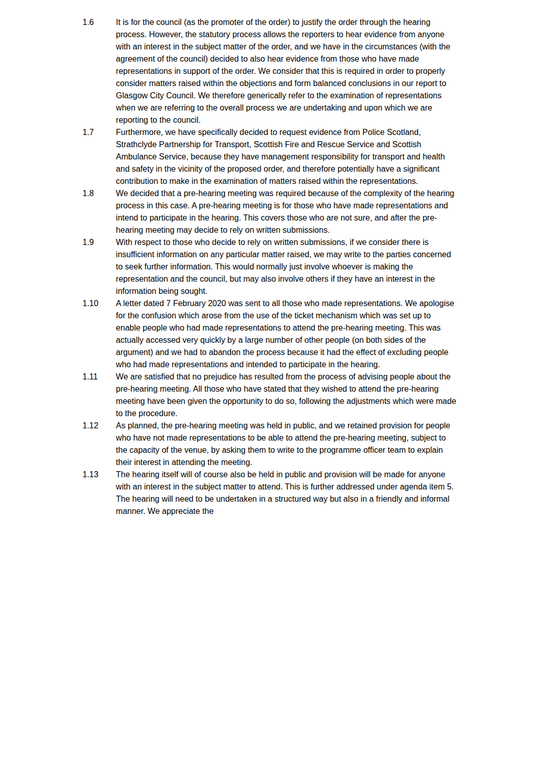1.6 It is for the council (as the promoter of the order) to justify the order through the hearing process. However, the statutory process allows the reporters to hear evidence from anyone with an interest in the subject matter of the order, and we have in the circumstances (with the agreement of the council) decided to also hear evidence from those who have made representations in support of the order. We consider that this is required in order to properly consider matters raised within the objections and form balanced conclusions in our report to Glasgow City Council. We therefore generically refer to the examination of representations when we are referring to the overall process we are undertaking and upon which we are reporting to the council.
1.7 Furthermore, we have specifically decided to request evidence from Police Scotland, Strathclyde Partnership for Transport, Scottish Fire and Rescue Service and Scottish Ambulance Service, because they have management responsibility for transport and health and safety in the vicinity of the proposed order, and therefore potentially have a significant contribution to make in the examination of matters raised within the representations.
1.8 We decided that a pre-hearing meeting was required because of the complexity of the hearing process in this case. A pre-hearing meeting is for those who have made representations and intend to participate in the hearing. This covers those who are not sure, and after the pre-hearing meeting may decide to rely on written submissions.
1.9 With respect to those who decide to rely on written submissions, if we consider there is insufficient information on any particular matter raised, we may write to the parties concerned to seek further information. This would normally just involve whoever is making the representation and the council, but may also involve others if they have an interest in the information being sought.
1.10 A letter dated 7 February 2020 was sent to all those who made representations. We apologise for the confusion which arose from the use of the ticket mechanism which was set up to enable people who had made representations to attend the pre-hearing meeting. This was actually accessed very quickly by a large number of other people (on both sides of the argument) and we had to abandon the process because it had the effect of excluding people who had made representations and intended to participate in the hearing.
1.11 We are satisfied that no prejudice has resulted from the process of advising people about the pre-hearing meeting. All those who have stated that they wished to attend the pre-hearing meeting have been given the opportunity to do so, following the adjustments which were made to the procedure.
1.12 As planned, the pre-hearing meeting was held in public, and we retained provision for people who have not made representations to be able to attend the pre-hearing meeting, subject to the capacity of the venue, by asking them to write to the programme officer team to explain their interest in attending the meeting.
1.13 The hearing itself will of course also be held in public and provision will be made for anyone with an interest in the subject matter to attend. This is further addressed under agenda item 5. The hearing will need to be undertaken in a structured way but also in a friendly and informal manner. We appreciate the